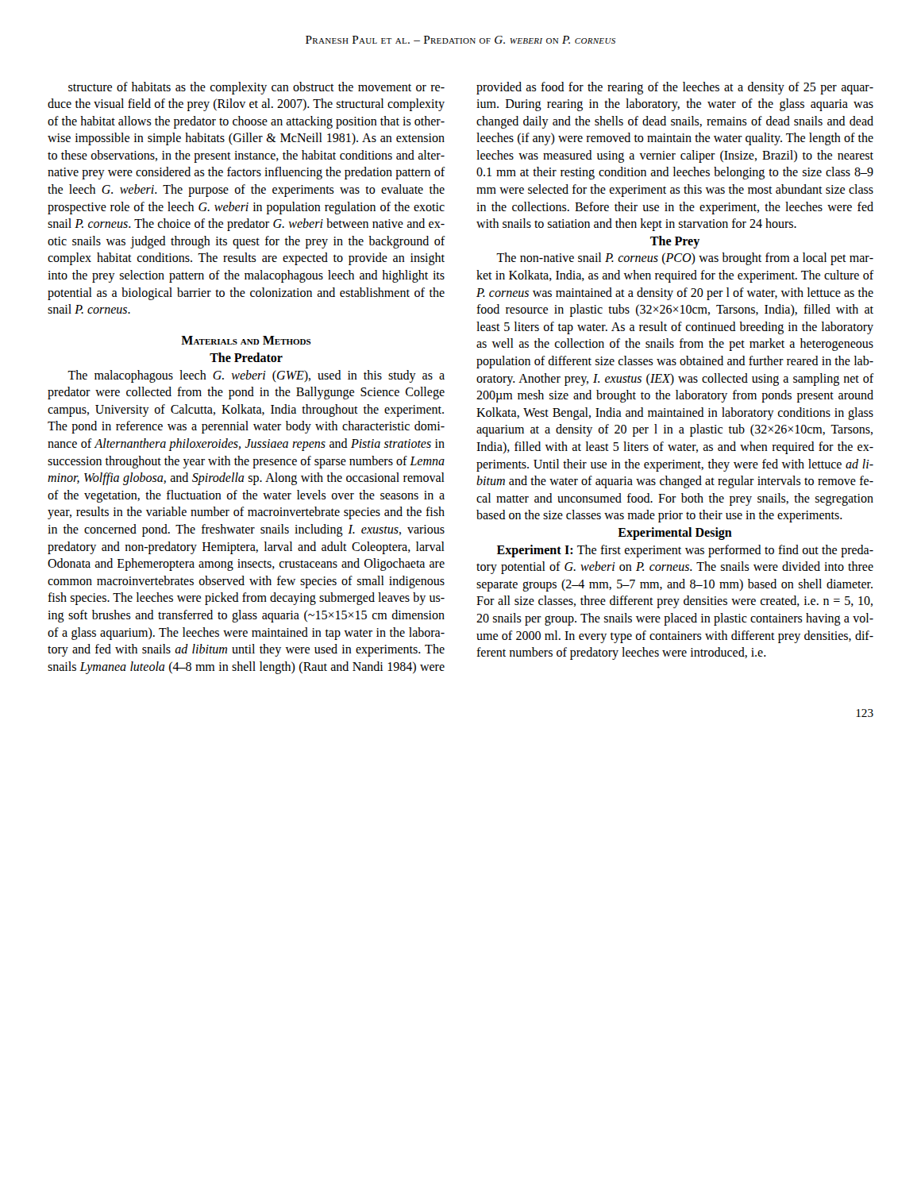Pranesh Paul et al. – Predation of G. weberi on P. corneus
structure of habitats as the complexity can obstruct the movement or reduce the visual field of the prey (Rilov et al. 2007). The structural complexity of the habitat allows the predator to choose an attacking position that is otherwise impossible in simple habitats (Giller & McNeill 1981). As an extension to these observations, in the present instance, the habitat conditions and alternative prey were considered as the factors influencing the predation pattern of the leech G. weberi. The purpose of the experiments was to evaluate the prospective role of the leech G. weberi in population regulation of the exotic snail P. corneus. The choice of the predator G. weberi between native and exotic snails was judged through its quest for the prey in the background of complex habitat conditions. The results are expected to provide an insight into the prey selection pattern of the malacophagous leech and highlight its potential as a biological barrier to the colonization and establishment of the snail P. corneus.
Materials and Methods
The Predator
The malacophagous leech G. weberi (GWE), used in this study as a predator were collected from the pond in the Ballygunge Science College campus, University of Calcutta, Kolkata, India throughout the experiment. The pond in reference was a perennial water body with characteristic dominance of Alternanthera philoxeroides, Jussiaea repens and Pistia stratiotes in succession throughout the year with the presence of sparse numbers of Lemna minor, Wolffia globosa, and Spirodella sp. Along with the occasional removal of the vegetation, the fluctuation of the water levels over the seasons in a year, results in the variable number of macroinvertebrate species and the fish in the concerned pond. The freshwater snails including I. exustus, various predatory and non-predatory Hemiptera, larval and adult Coleoptera, larval Odonata and Ephemeroptera among insects, crustaceans and Oligochaeta are common macroinvertebrates observed with few species of small indigenous fish species. The leeches were picked from decaying submerged leaves by using soft brushes and transferred to glass aquaria (~15×15×15 cm dimension of a glass aquarium). The leeches were maintained in tap water in the laboratory and fed with snails ad libitum until they were used in experiments. The snails Lymanea luteola (4–8 mm in shell length) (Raut and Nandi 1984) were provided as food for the rearing of the leeches at a density of 25 per aquarium. During rearing in the laboratory, the water of the glass aquaria was changed daily and the shells of dead snails, remains of dead snails and dead leeches (if any) were removed to maintain the water quality. The length of the leeches was measured using a vernier caliper (Insize, Brazil) to the nearest 0.1 mm at their resting condition and leeches belonging to the size class 8–9 mm were selected for the experiment as this was the most abundant size class in the collections. Before their use in the experiment, the leeches were fed with snails to satiation and then kept in starvation for 24 hours.
The Prey
The non-native snail P. corneus (PCO) was brought from a local pet market in Kolkata, India, as and when required for the experiment. The culture of P. corneus was maintained at a density of 20 per l of water, with lettuce as the food resource in plastic tubs (32×26×10cm, Tarsons, India), filled with at least 5 liters of tap water. As a result of continued breeding in the laboratory as well as the collection of the snails from the pet market a heterogeneous population of different size classes was obtained and further reared in the laboratory. Another prey, I. exustus (IEX) was collected using a sampling net of 200µm mesh size and brought to the laboratory from ponds present around Kolkata, West Bengal, India and maintained in laboratory conditions in glass aquarium at a density of 20 per l in a plastic tub (32×26×10cm, Tarsons, India), filled with at least 5 liters of water, as and when required for the experiments. Until their use in the experiment, they were fed with lettuce ad libitum and the water of aquaria was changed at regular intervals to remove fecal matter and unconsumed food. For both the prey snails, the segregation based on the size classes was made prior to their use in the experiments.
Experimental Design
Experiment I: The first experiment was performed to find out the predatory potential of G. weberi on P. corneus. The snails were divided into three separate groups (2–4 mm, 5–7 mm, and 8–10 mm) based on shell diameter. For all size classes, three different prey densities were created, i.e. n = 5, 10, 20 snails per group. The snails were placed in plastic containers having a volume of 2000 ml. In every type of containers with different prey densities, different numbers of predatory leeches were introduced, i.e.
123